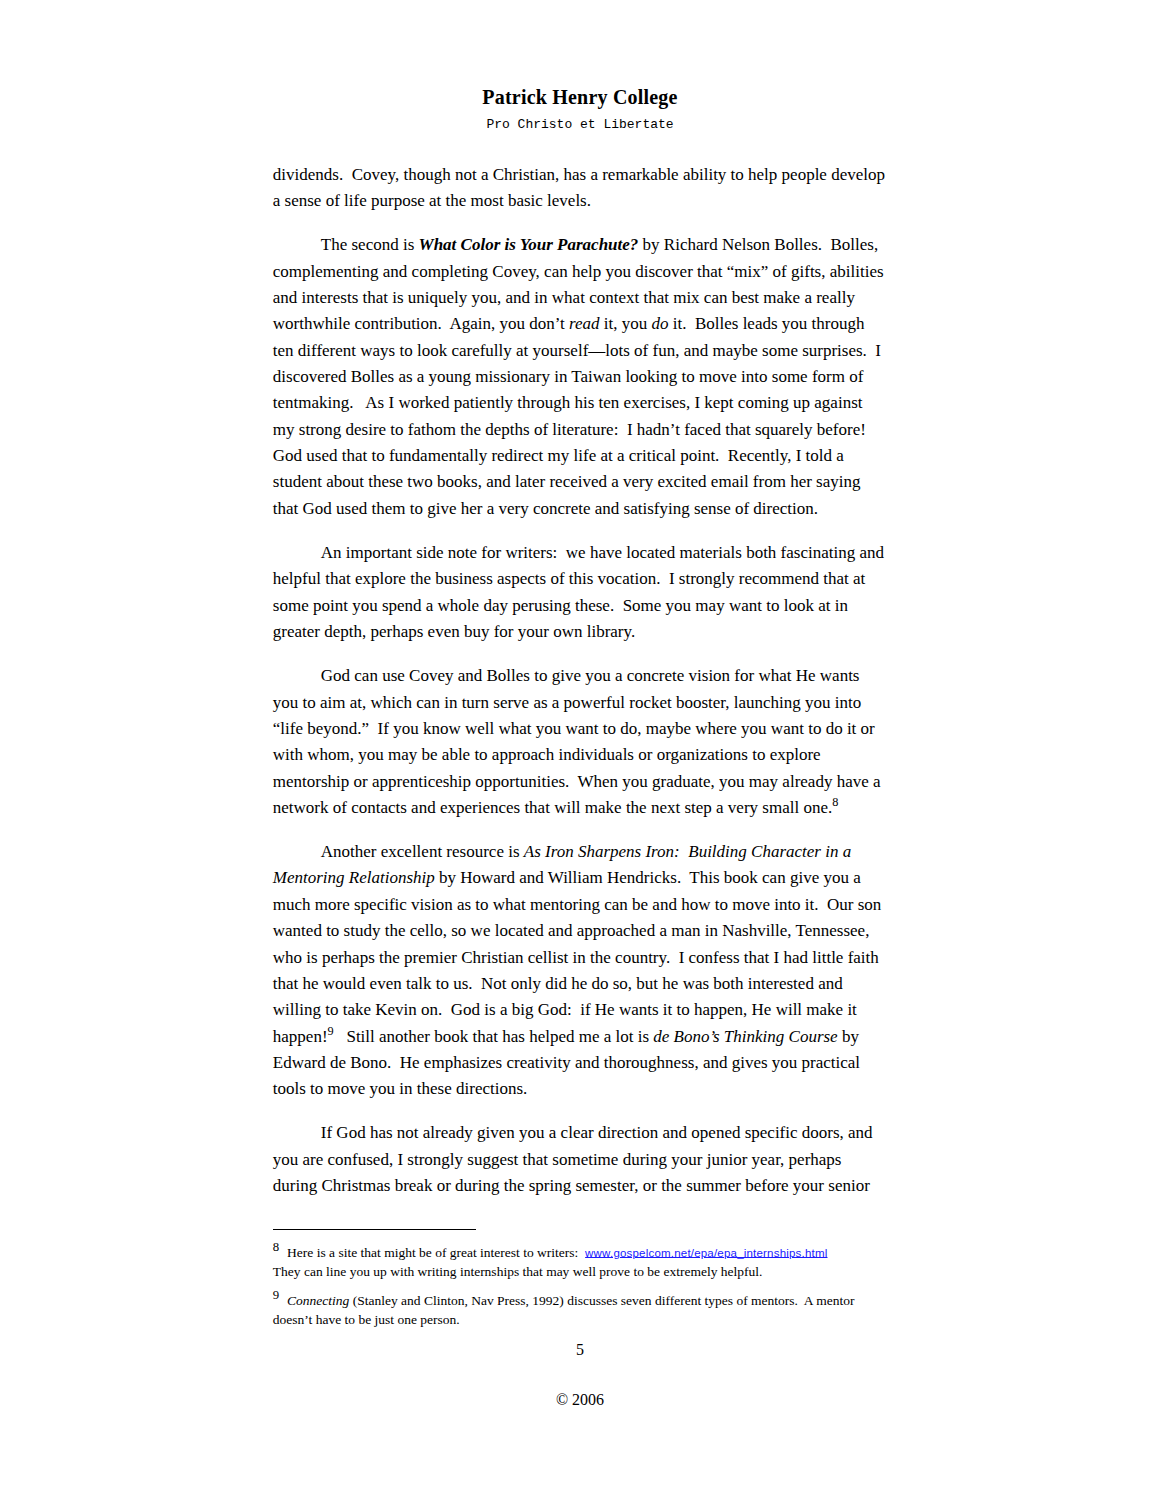Patrick Henry College
Pro Christo et Libertate
dividends. Covey, though not a Christian, has a remarkable ability to help people develop a sense of life purpose at the most basic levels.
The second is What Color is Your Parachute? by Richard Nelson Bolles. Bolles, complementing and completing Covey, can help you discover that “mix” of gifts, abilities and interests that is uniquely you, and in what context that mix can best make a really worthwhile contribution. Again, you don’t read it, you do it. Bolles leads you through ten different ways to look carefully at yourself—lots of fun, and maybe some surprises. I discovered Bolles as a young missionary in Taiwan looking to move into some form of tentmaking. As I worked patiently through his ten exercises, I kept coming up against my strong desire to fathom the depths of literature: I hadn’t faced that squarely before! God used that to fundamentally redirect my life at a critical point. Recently, I told a student about these two books, and later received a very excited email from her saying that God used them to give her a very concrete and satisfying sense of direction.
An important side note for writers: we have located materials both fascinating and helpful that explore the business aspects of this vocation. I strongly recommend that at some point you spend a whole day perusing these. Some you may want to look at in greater depth, perhaps even buy for your own library.
God can use Covey and Bolles to give you a concrete vision for what He wants you to aim at, which can in turn serve as a powerful rocket booster, launching you into “life beyond.” If you know well what you want to do, maybe where you want to do it or with whom, you may be able to approach individuals or organizations to explore mentorship or apprenticeship opportunities. When you graduate, you may already have a network of contacts and experiences that will make the next step a very small one.8
Another excellent resource is As Iron Sharpens Iron: Building Character in a Mentoring Relationship by Howard and William Hendricks. This book can give you a much more specific vision as to what mentoring can be and how to move into it. Our son wanted to study the cello, so we located and approached a man in Nashville, Tennessee, who is perhaps the premier Christian cellist in the country. I confess that I had little faith that he would even talk to us. Not only did he do so, but he was both interested and willing to take Kevin on. God is a big God: if He wants it to happen, He will make it happen!9 Still another book that has helped me a lot is de Bono’s Thinking Course by Edward de Bono. He emphasizes creativity and thoroughness, and gives you practical tools to move you in these directions.
If God has not already given you a clear direction and opened specific doors, and you are confused, I strongly suggest that sometime during your junior year, perhaps during Christmas break or during the spring semester, or the summer before your senior
8 Here is a site that might be of great interest to writers: www.gospelcom.net/epa/epa_internships.html
They can line you up with writing internships that may well prove to be extremely helpful.
9 Connecting (Stanley and Clinton, Nav Press, 1992) discusses seven different types of mentors. A mentor doesn’t have to be just one person.
5
© 2006